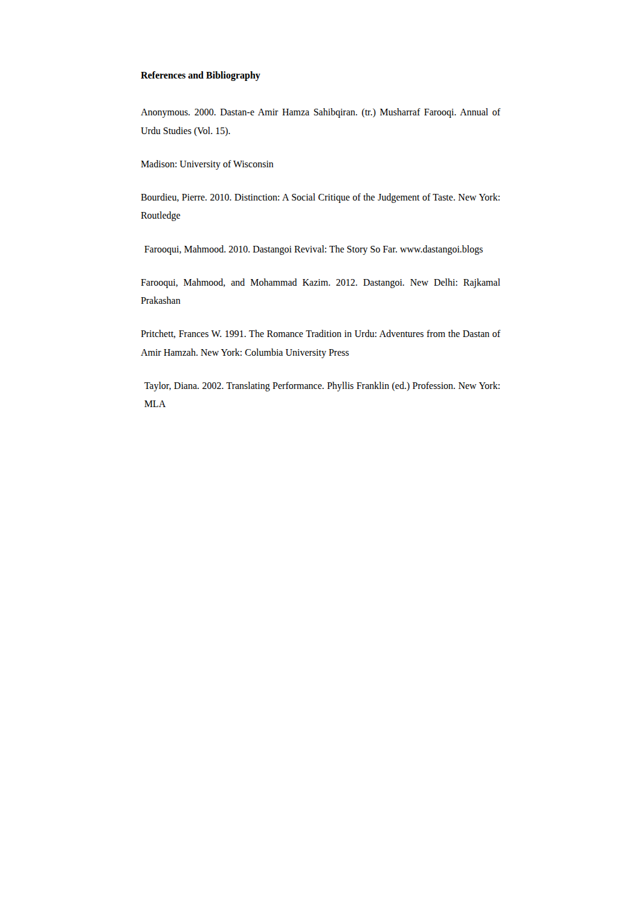References and Bibliography
Anonymous. 2000. Dastan-e Amir Hamza Sahibqiran. (tr.) Musharraf Farooqi. Annual of Urdu Studies (Vol. 15).
Madison: University of Wisconsin
Bourdieu, Pierre. 2010. Distinction: A Social Critique of the Judgement of Taste. New York: Routledge
Farooqui, Mahmood. 2010. Dastangoi Revival: The Story So Far. www.dastangoi.blogs
Farooqui, Mahmood, and Mohammad Kazim. 2012. Dastangoi. New Delhi: Rajkamal Prakashan
Pritchett, Frances W. 1991. The Romance Tradition in Urdu: Adventures from the Dastan of Amir Hamzah. New York: Columbia University Press
Taylor, Diana. 2002. Translating Performance. Phyllis Franklin (ed.) Profession. New York: MLA